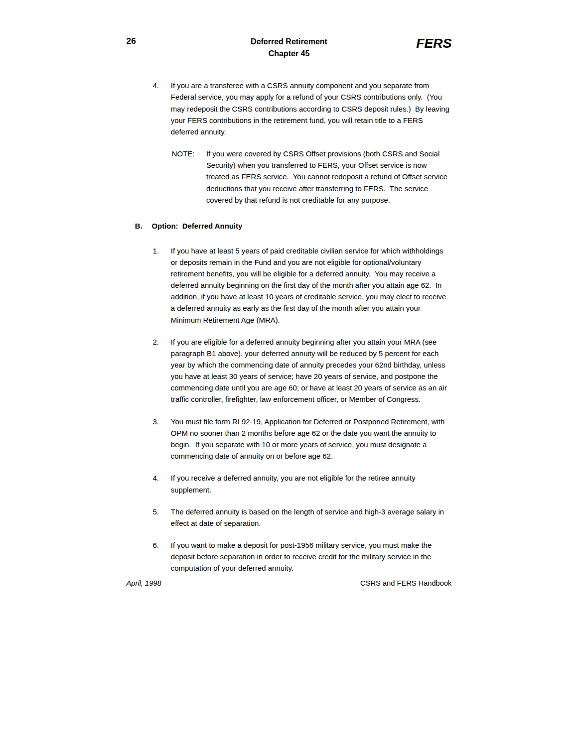26
Deferred Retirement
Chapter 45
FERS
4.
If you are a transferee with a CSRS annuity component and you separate from Federal service, you may apply for a refund of your CSRS contributions only. (You may redeposit the CSRS contributions according to CSRS deposit rules.) By leaving your FERS contributions in the retirement fund, you will retain title to a FERS deferred annuity.
NOTE:
If you were covered by CSRS Offset provisions (both CSRS and Social Security) when you transferred to FERS, your Offset service is now treated as FERS service. You cannot redeposit a refund of Offset service deductions that you receive after transferring to FERS. The service covered by that refund is not creditable for any purpose.
B.
Option: Deferred Annuity
1.
If you have at least 5 years of paid creditable civilian service for which withholdings or deposits remain in the Fund and you are not eligible for optional/voluntary retirement benefits, you will be eligible for a deferred annuity. You may receive a deferred annuity beginning on the first day of the month after you attain age 62. In addition, if you have at least 10 years of creditable service, you may elect to receive a deferred annuity as early as the first day of the month after you attain your Minimum Retirement Age (MRA).
2.
If you are eligible for a deferred annuity beginning after you attain your MRA (see paragraph B1 above), your deferred annuity will be reduced by 5 percent for each year by which the commencing date of annuity precedes your 62nd birthday, unless you have at least 30 years of service; have 20 years of service, and postpone the commencing date until you are age 60; or have at least 20 years of service as an air traffic controller, firefighter, law enforcement officer, or Member of Congress.
3.
You must file form RI 92-19, Application for Deferred or Postponed Retirement, with OPM no sooner than 2 months before age 62 or the date you want the annuity to begin. If you separate with 10 or more years of service, you must designate a commencing date of annuity on or before age 62.
4.
If you receive a deferred annuity, you are not eligible for the retiree annuity supplement.
5.
The deferred annuity is based on the length of service and high-3 average salary in effect at date of separation.
6.
If you want to make a deposit for post-1956 military service, you must make the deposit before separation in order to receive credit for the military service in the computation of your deferred annuity.
April, 1998
CSRS and FERS Handbook